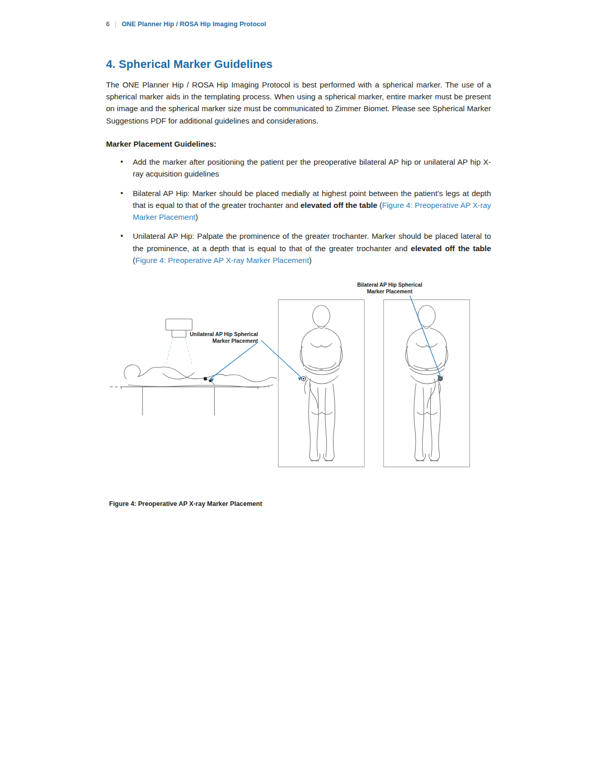6 | ONE Planner Hip / ROSA Hip Imaging Protocol
4. Spherical Marker Guidelines
The ONE Planner Hip / ROSA Hip Imaging Protocol is best performed with a spherical marker. The use of a spherical marker aids in the templating process. When using a spherical marker, entire marker must be present on image and the spherical marker size must be communicated to Zimmer Biomet. Please see Spherical Marker Suggestions PDF for additional guidelines and considerations.
Marker Placement Guidelines:
Add the marker after positioning the patient per the preoperative bilateral AP hip or unilateral AP hip X-ray acquisition guidelines
Bilateral AP Hip: Marker should be placed medially at highest point between the patient’s legs at depth that is equal to that of the greater trochanter and elevated off the table (Figure 4: Preoperative AP X-ray Marker Placement)
Unilateral AP Hip: Palpate the prominence of the greater trochanter. Marker should be placed lateral to the prominence, at a depth that is equal to that of the greater trochanter and elevated off the table (Figure 4: Preoperative AP X-ray Marker Placement)
Figure 4: Preoperative AP X-ray Marker Placement Left: lateral view of a supine patient on an imaging table with an X-ray tube above, showing unilateral AP hip spherical marker placement lateral to the greater trochanter and elevated off the table. Right: two frontal outlines of a patient showing bilateral AP hip spherical marker placement medially between the legs, and unilateral marker placement lateral to the greater trochanter. Bilateral AP Hip Spherical Marker Placement Unilateral AP Hip Spherical Marker Placement
Figure 4: Preoperative AP X-ray Marker Placement